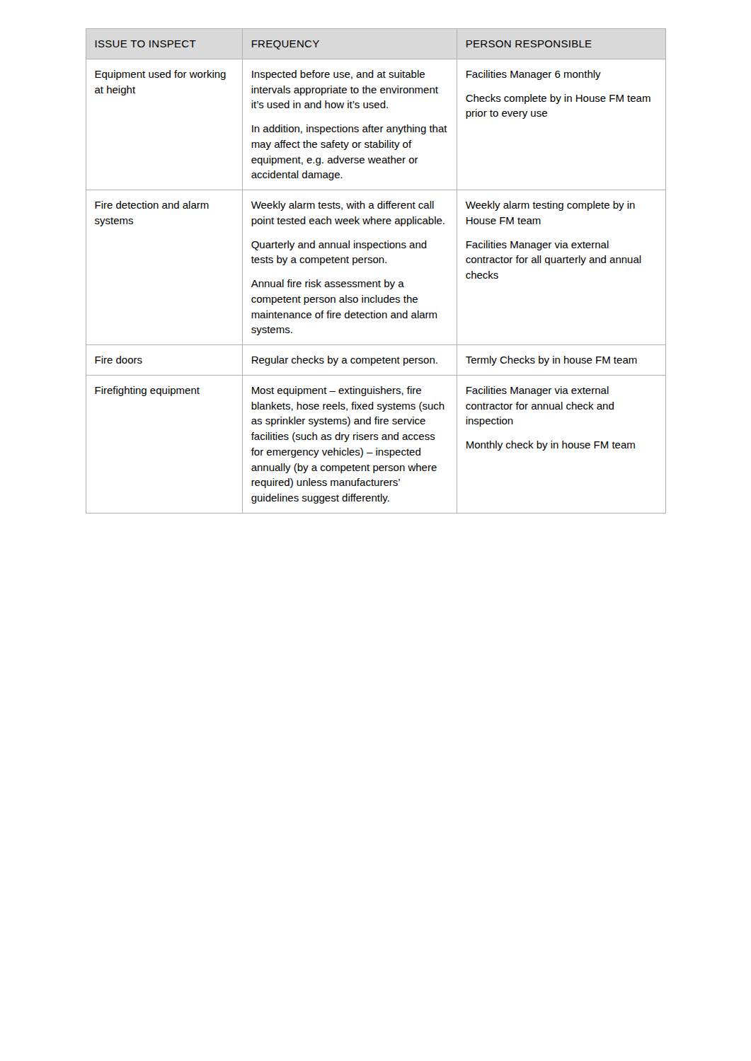| ISSUE TO INSPECT | FREQUENCY | PERSON RESPONSIBLE |
| --- | --- | --- |
| Equipment used for working at height | Inspected before use, and at suitable intervals appropriate to the environment it’s used in and how it’s used. In addition, inspections after anything that may affect the safety or stability of equipment, e.g. adverse weather or accidental damage. | Facilities Manager 6 monthly Checks complete by in House FM team prior to every use |
| Fire detection and alarm systems | Weekly alarm tests, with a different call point tested each week where applicable. Quarterly and annual inspections and tests by a competent person. Annual fire risk assessment by a competent person also includes the maintenance of fire detection and alarm systems. | Weekly alarm testing complete by in House FM team Facilities Manager via external contractor for all quarterly and annual checks |
| Fire doors | Regular checks by a competent person. | Termly Checks by in house FM team |
| Firefighting equipment | Most equipment – extinguishers, fire blankets, hose reels, fixed systems (such as sprinkler systems) and fire service facilities (such as dry risers and access for emergency vehicles) – inspected annually (by a competent person where required) unless manufacturers’ guidelines suggest differently. | Facilities Manager via external contractor for annual check and inspection Monthly check by in house FM team |